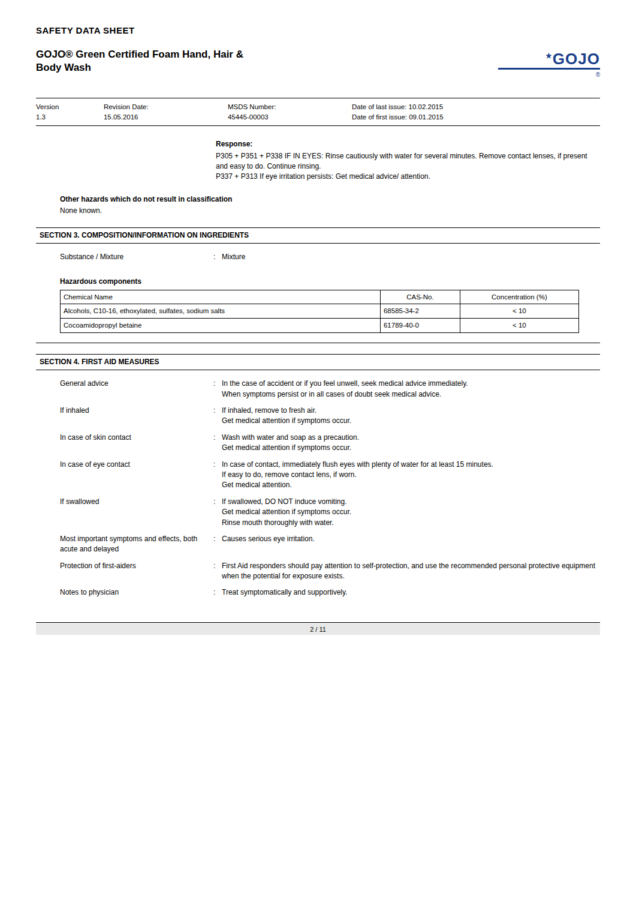SAFETY DATA SHEET
GOJO® Green Certified Foam Hand, Hair &
Body Wash
★GOJO
®
| Version 1.3 | Revision Date: 15.05.2016 | MSDS Number: 45445-00003 | Date of last issue: 10.02.2015 Date of first issue: 09.01.2015 |
Response:
P305 + P351 + P338 IF IN EYES: Rinse cautiously with water for several minutes. Remove contact lenses, if present and easy to do. Continue rinsing.
P337 + P313 If eye irritation persists: Get medical advice/ attention.
Other hazards which do not result in classification
None known.
SECTION 3. COMPOSITION/INFORMATION ON INGREDIENTS
| Substance / Mixture | : | Mixture |
Hazardous components
| Chemical Name | CAS-No. | Concentration (%) |
| --- | --- | --- |
| Alcohols, C10-16, ethoxylated, sulfates, sodium salts | 68585-34-2 | < 10 |
| Cocoamidopropyl betaine | 61789-40-0 | < 10 |
SECTION 4. FIRST AID MEASURES
| General advice | : | In the case of accident or if you feel unwell, seek medical advice immediately. When symptoms persist or in all cases of doubt seek medical advice. |
| If inhaled | : | If inhaled, remove to fresh air. Get medical attention if symptoms occur. |
| In case of skin contact | : | Wash with water and soap as a precaution. Get medical attention if symptoms occur. |
| In case of eye contact | : | In case of contact, immediately flush eyes with plenty of water for at least 15 minutes. If easy to do, remove contact lens, if worn. Get medical attention. |
| If swallowed | : | If swallowed, DO NOT induce vomiting. Get medical attention if symptoms occur. Rinse mouth thoroughly with water. |
| Most important symptoms and effects, both acute and delayed | : | Causes serious eye irritation. |
| Protection of first-aiders | : | First Aid responders should pay attention to self-protection, and use the recommended personal protective equipment when the potential for exposure exists. |
| Notes to physician | : | Treat symptomatically and supportively. |
2 / 11